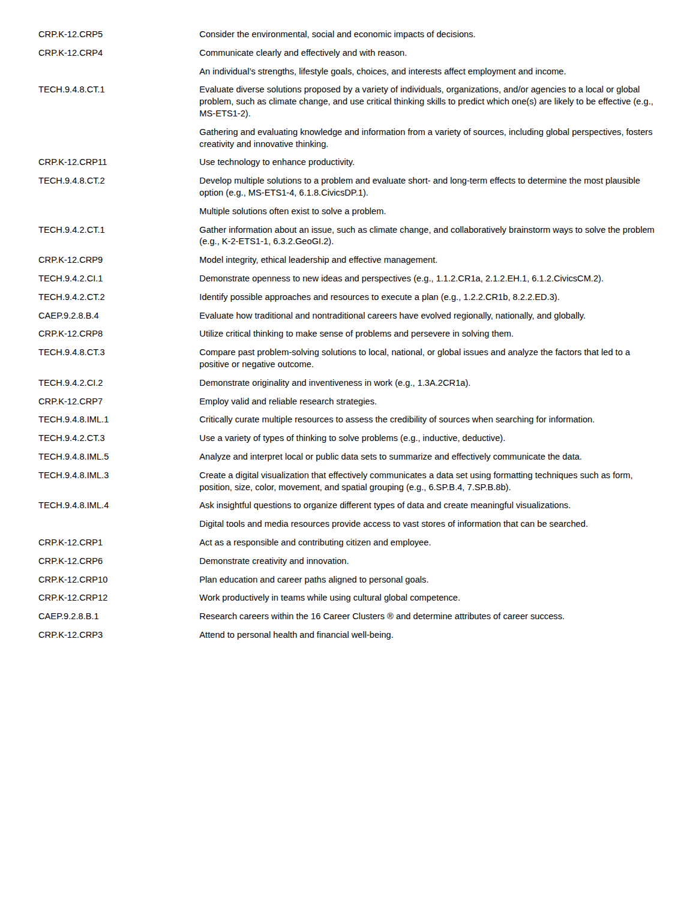| CRP.K-12.CRP5 | Consider the environmental, social and economic impacts of decisions. |
| CRP.K-12.CRP4 | Communicate clearly and effectively and with reason. |
| | An individual’s strengths, lifestyle goals, choices, and interests affect employment and income. |
| TECH.9.4.8.CT.1 | Evaluate diverse solutions proposed by a variety of individuals, organizations, and/or agencies to a local or global problem, such as climate change, and use critical thinking skills to predict which one(s) are likely to be effective (e.g., MS-ETS1-2). |
| | Gathering and evaluating knowledge and information from a variety of sources, including global perspectives, fosters creativity and innovative thinking. |
| CRP.K-12.CRP11 | Use technology to enhance productivity. |
| TECH.9.4.8.CT.2 | Develop multiple solutions to a problem and evaluate short- and long-term effects to determine the most plausible option (e.g., MS-ETS1-4, 6.1.8.CivicsDP.1). |
| | Multiple solutions often exist to solve a problem. |
| TECH.9.4.2.CT.1 | Gather information about an issue, such as climate change, and collaboratively brainstorm ways to solve the problem (e.g., K-2-ETS1-1, 6.3.2.GeoGI.2). |
| CRP.K-12.CRP9 | Model integrity, ethical leadership and effective management. |
| TECH.9.4.2.CI.1 | Demonstrate openness to new ideas and perspectives (e.g., 1.1.2.CR1a, 2.1.2.EH.1, 6.1.2.CivicsCM.2). |
| TECH.9.4.2.CT.2 | Identify possible approaches and resources to execute a plan (e.g., 1.2.2.CR1b, 8.2.2.ED.3). |
| CAEP.9.2.8.B.4 | Evaluate how traditional and nontraditional careers have evolved regionally, nationally, and globally. |
| CRP.K-12.CRP8 | Utilize critical thinking to make sense of problems and persevere in solving them. |
| TECH.9.4.8.CT.3 | Compare past problem-solving solutions to local, national, or global issues and analyze the factors that led to a positive or negative outcome. |
| TECH.9.4.2.CI.2 | Demonstrate originality and inventiveness in work (e.g., 1.3A.2CR1a). |
| CRP.K-12.CRP7 | Employ valid and reliable research strategies. |
| TECH.9.4.8.IML.1 | Critically curate multiple resources to assess the credibility of sources when searching for information. |
| TECH.9.4.2.CT.3 | Use a variety of types of thinking to solve problems (e.g., inductive, deductive). |
| TECH.9.4.8.IML.5 | Analyze and interpret local or public data sets to summarize and effectively communicate the data. |
| TECH.9.4.8.IML.3 | Create a digital visualization that effectively communicates a data set using formatting techniques such as form, position, size, color, movement, and spatial grouping (e.g., 6.SP.B.4, 7.SP.B.8b). |
| TECH.9.4.8.IML.4 | Ask insightful questions to organize different types of data and create meaningful visualizations. |
| | Digital tools and media resources provide access to vast stores of information that can be searched. |
| CRP.K-12.CRP1 | Act as a responsible and contributing citizen and employee. |
| CRP.K-12.CRP6 | Demonstrate creativity and innovation. |
| CRP.K-12.CRP10 | Plan education and career paths aligned to personal goals. |
| CRP.K-12.CRP12 | Work productively in teams while using cultural global competence. |
| CAEP.9.2.8.B.1 | Research careers within the 16 Career Clusters ® and determine attributes of career success. |
| CRP.K-12.CRP3 | Attend to personal health and financial well-being. |